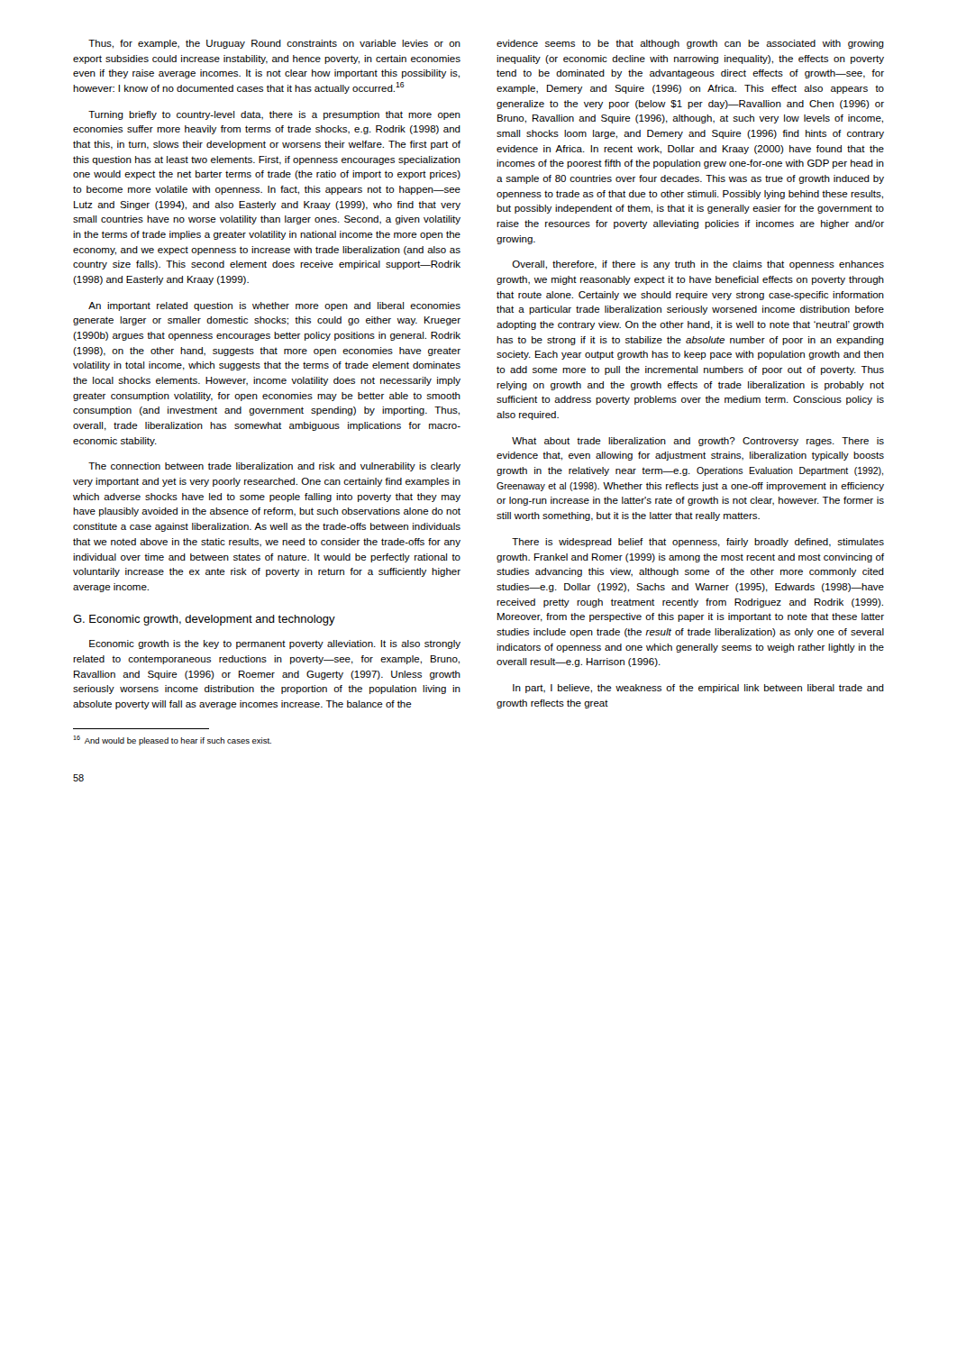Thus, for example, the Uruguay Round constraints on variable levies or on export subsidies could increase instability, and hence poverty, in certain economies even if they raise average incomes. It is not clear how important this possibility is, however: I know of no documented cases that it has actually occurred.16
Turning briefly to country-level data, there is a presumption that more open economies suffer more heavily from terms of trade shocks, e.g. Rodrik (1998) and that this, in turn, slows their development or worsens their welfare. The first part of this question has at least two elements. First, if openness encourages specialization one would expect the net barter terms of trade (the ratio of import to export prices) to become more volatile with openness. In fact, this appears not to happen—see Lutz and Singer (1994), and also Easterly and Kraay (1999), who find that very small countries have no worse volatility than larger ones. Second, a given volatility in the terms of trade implies a greater volatility in national income the more open the economy, and we expect openness to increase with trade liberalization (and also as country size falls). This second element does receive empirical support—Rodrik (1998) and Easterly and Kraay (1999).
An important related question is whether more open and liberal economies generate larger or smaller domestic shocks; this could go either way. Krueger (1990b) argues that openness encourages better policy positions in general. Rodrik (1998), on the other hand, suggests that more open economies have greater volatility in total income, which suggests that the terms of trade element dominates the local shocks elements. However, income volatility does not necessarily imply greater consumption volatility, for open economies may be better able to smooth consumption (and investment and government spending) by importing. Thus, overall, trade liberalization has somewhat ambiguous implications for macro-economic stability.
The connection between trade liberalization and risk and vulnerability is clearly very important and yet is very poorly researched. One can certainly find examples in which adverse shocks have led to some people falling into poverty that they may have plausibly avoided in the absence of reform, but such observations alone do not constitute a case against liberalization. As well as the trade-offs between individuals that we noted above in the static results, we need to consider the trade-offs for any individual over time and between states of nature. It would be perfectly rational to voluntarily increase the ex ante risk of poverty in return for a sufficiently higher average income.
G. Economic growth, development and technology
Economic growth is the key to permanent poverty alleviation. It is also strongly related to contemporaneous reductions in poverty—see, for example, Bruno, Ravallion and Squire (1996) or Roemer and Gugerty (1997). Unless growth seriously worsens income distribution the proportion of the population living in absolute poverty will fall as average incomes increase. The balance of the
16 And would be pleased to hear if such cases exist.
58
evidence seems to be that although growth can be associated with growing inequality (or economic decline with narrowing inequality), the effects on poverty tend to be dominated by the advantageous direct effects of growth—see, for example, Demery and Squire (1996) on Africa. This effect also appears to generalize to the very poor (below $1 per day)—Ravallion and Chen (1996) or Bruno, Ravallion and Squire (1996), although, at such very low levels of income, small shocks loom large, and Demery and Squire (1996) find hints of contrary evidence in Africa. In recent work, Dollar and Kraay (2000) have found that the incomes of the poorest fifth of the population grew one-for-one with GDP per head in a sample of 80 countries over four decades. This was as true of growth induced by openness to trade as of that due to other stimuli. Possibly lying behind these results, but possibly independent of them, is that it is generally easier for the government to raise the resources for poverty alleviating policies if incomes are higher and/or growing.
Overall, therefore, if there is any truth in the claims that openness enhances growth, we might reasonably expect it to have beneficial effects on poverty through that route alone. Certainly we should require very strong case-specific information that a particular trade liberalization seriously worsened income distribution before adopting the contrary view. On the other hand, it is well to note that ‘neutral’ growth has to be strong if it is to stabilize the absolute number of poor in an expanding society. Each year output growth has to keep pace with population growth and then to add some more to pull the incremental numbers of poor out of poverty. Thus relying on growth and the growth effects of trade liberalization is probably not sufficient to address poverty problems over the medium term. Conscious policy is also required.
What about trade liberalization and growth? Controversy rages. There is evidence that, even allowing for adjustment strains, liberalization typically boosts growth in the relatively near term—e.g. Operations Evaluation Department (1992), Greenaway et al (1998). Whether this reflects just a one-off improvement in efficiency or long-run increase in the latter's rate of growth is not clear, however. The former is still worth something, but it is the latter that really matters.
There is widespread belief that openness, fairly broadly defined, stimulates growth. Frankel and Romer (1999) is among the most recent and most convincing of studies advancing this view, although some of the other more commonly cited studies—e.g. Dollar (1992), Sachs and Warner (1995), Edwards (1998)—have received pretty rough treatment recently from Rodriguez and Rodrik (1999). Moreover, from the perspective of this paper it is important to note that these latter studies include open trade (the result of trade liberalization) as only one of several indicators of openness and one which generally seems to weigh rather lightly in the overall result—e.g. Harrison (1996).
In part, I believe, the weakness of the empirical link between liberal trade and growth reflects the great